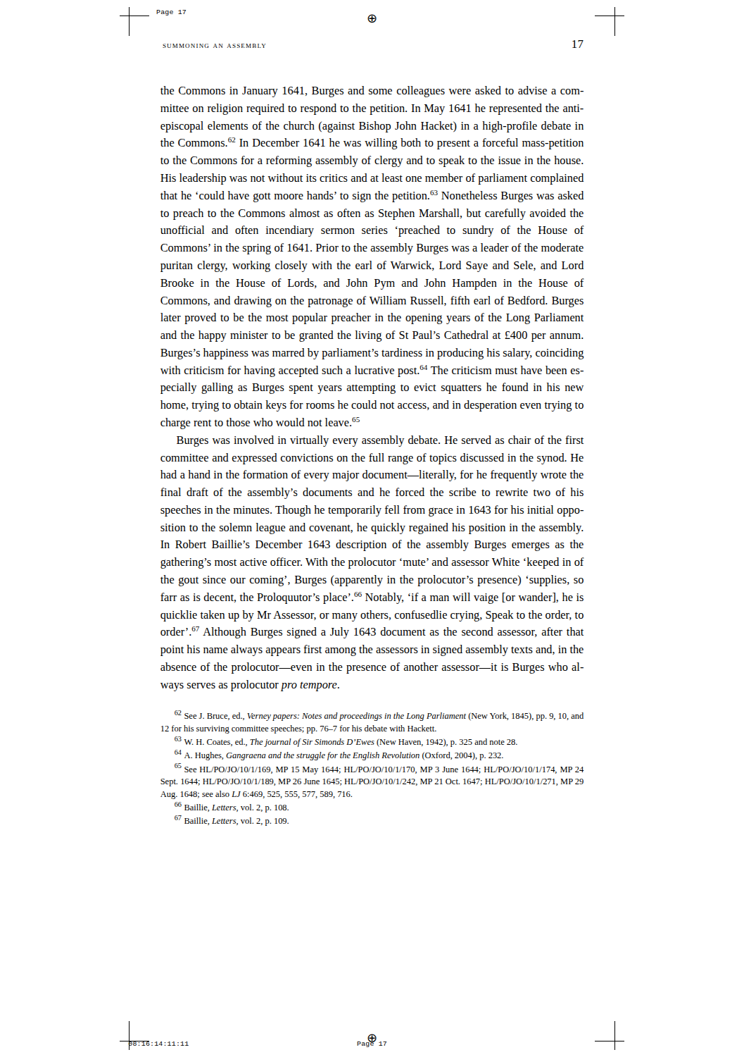⊕ ⊕ Page 17 08:16:14:11:11 Page 17
summoning an assembly 17
the Commons in January 1641, Burges and some colleagues were asked to advise a committee on religion required to respond to the petition. In May 1641 he represented the anti-episcopal elements of the church (against Bishop John Hacket) in a high-profile debate in the Commons.62 In December 1641 he was willing both to present a forceful mass-petition to the Commons for a reforming assembly of clergy and to speak to the issue in the house. His leadership was not without its critics and at least one member of parliament complained that he ‘could have gott moore hands’ to sign the petition.63 Nonetheless Burges was asked to preach to the Commons almost as often as Stephen Marshall, but carefully avoided the unofficial and often incendiary sermon series ‘preached to sundry of the House of Commons’ in the spring of 1641. Prior to the assembly Burges was a leader of the moderate puritan clergy, working closely with the earl of Warwick, Lord Saye and Sele, and Lord Brooke in the House of Lords, and John Pym and John Hampden in the House of Commons, and drawing on the patronage of William Russell, fifth earl of Bedford. Burges later proved to be the most popular preacher in the opening years of the Long Parliament and the happy minister to be granted the living of St Paul’s Cathedral at £400 per annum. Burges’s happiness was marred by parliament’s tardiness in producing his salary, coinciding with criticism for having accepted such a lucrative post.64 The criticism must have been especially galling as Burges spent years attempting to evict squatters he found in his new home, trying to obtain keys for rooms he could not access, and in desperation even trying to charge rent to those who would not leave.65
Burges was involved in virtually every assembly debate. He served as chair of the first committee and expressed convictions on the full range of topics discussed in the synod. He had a hand in the formation of every major document—literally, for he frequently wrote the final draft of the assembly’s documents and he forced the scribe to rewrite two of his speeches in the minutes. Though he temporarily fell from grace in 1643 for his initial opposition to the solemn league and covenant, he quickly regained his position in the assembly. In Robert Baillie’s December 1643 description of the assembly Burges emerges as the gathering’s most active officer. With the prolocutor ‘mute’ and assessor White ‘keeped in of the gout since our coming’, Burges (apparently in the prolocutor’s presence) ‘supplies, so farr as is decent, the Proloquutor’s place’.66 Notably, ‘if a man will vaige [or wander], he is quicklie taken up by Mr Assessor, or many others, confusedlie crying, Speak to the order, to order’.67 Although Burges signed a July 1643 document as the second assessor, after that point his name always appears first among the assessors in signed assembly texts and, in the absence of the prolocutor—even in the presence of another assessor—it is Burges who always serves as prolocutor pro tempore.
62See J. Bruce, ed., Verney papers: Notes and proceedings in the Long Parliament (New York, 1845), pp. 9, 10, and 12 for his surviving committee speeches; pp. 76–7 for his debate with Hackett.
63W. H. Coates, ed., The journal of Sir Simonds D’Ewes (New Haven, 1942), p. 325 and note 28.
64A. Hughes, Gangraena and the struggle for the English Revolution (Oxford, 2004), p. 232.
65See HL/PO/JO/10/1/169, MP 15 May 1644; HL/PO/JO/10/1/170, MP 3 June 1644; HL/PO/JO/10/1/174, MP 24 Sept. 1644; HL/PO/JO/10/1/189, MP 26 June 1645; HL/PO/JO/10/1/242, MP 21 Oct. 1647; HL/PO/JO/10/1/271, MP 29 Aug. 1648; see also LJ 6:469, 525, 555, 577, 589, 716.
66Baillie, Letters, vol. 2, p. 108.
67Baillie, Letters, vol. 2, p. 109.